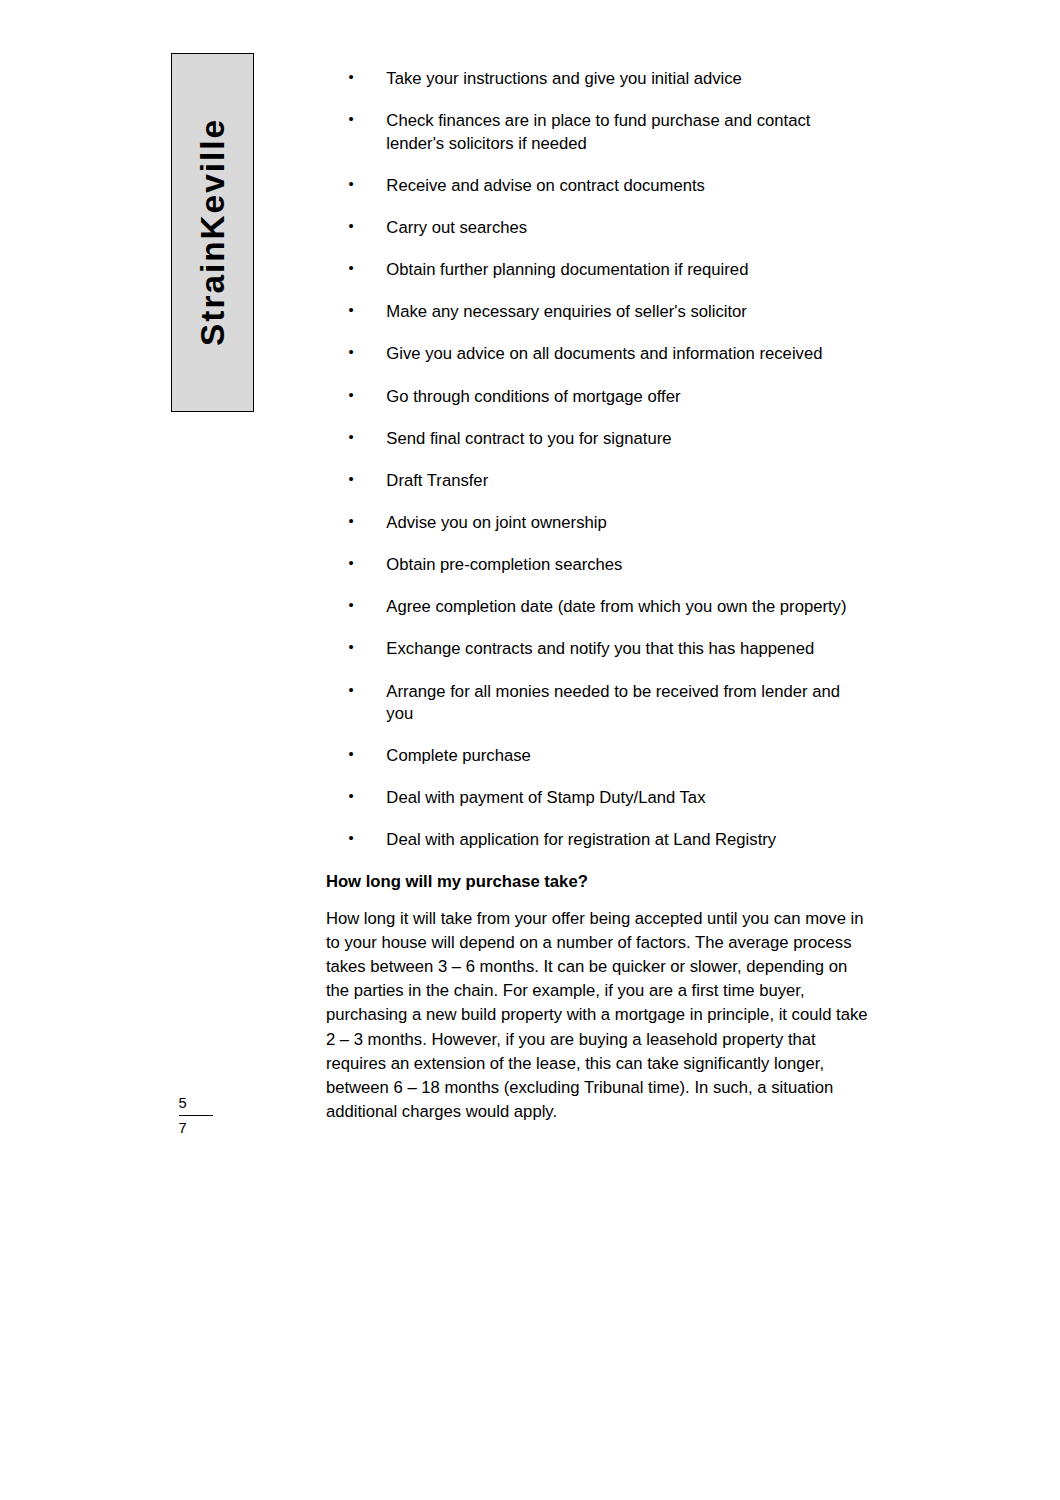StrainKeville
Take your instructions and give you initial advice
Check finances are in place to fund purchase and contact lender's solicitors if needed
Receive and advise on contract documents
Carry out searches
Obtain further planning documentation if required
Make any necessary enquiries of seller's solicitor
Give you advice on all documents and information received
Go through conditions of mortgage offer
Send final contract to you for signature
Draft Transfer
Advise you on joint ownership
Obtain pre-completion searches
Agree completion date (date from which you own the property)
Exchange contracts and notify you that this has happened
Arrange for all monies needed to be received from lender and you
Complete purchase
Deal with payment of Stamp Duty/Land Tax
Deal with application for registration at Land Registry
How long will my purchase take?
How long it will take from your offer being accepted until you can move in to your house will depend on a number of factors. The average process takes between 3 – 6 months. It can be quicker or slower, depending on the parties in the chain. For example, if you are a first time buyer, purchasing a new build property with a mortgage in principle, it could take 2 – 3 months. However, if you are buying a leasehold property that requires an extension of the lease, this can take significantly longer, between 6 – 18 months (excluding Tribunal time). In such, a situation additional charges would apply.
5
7